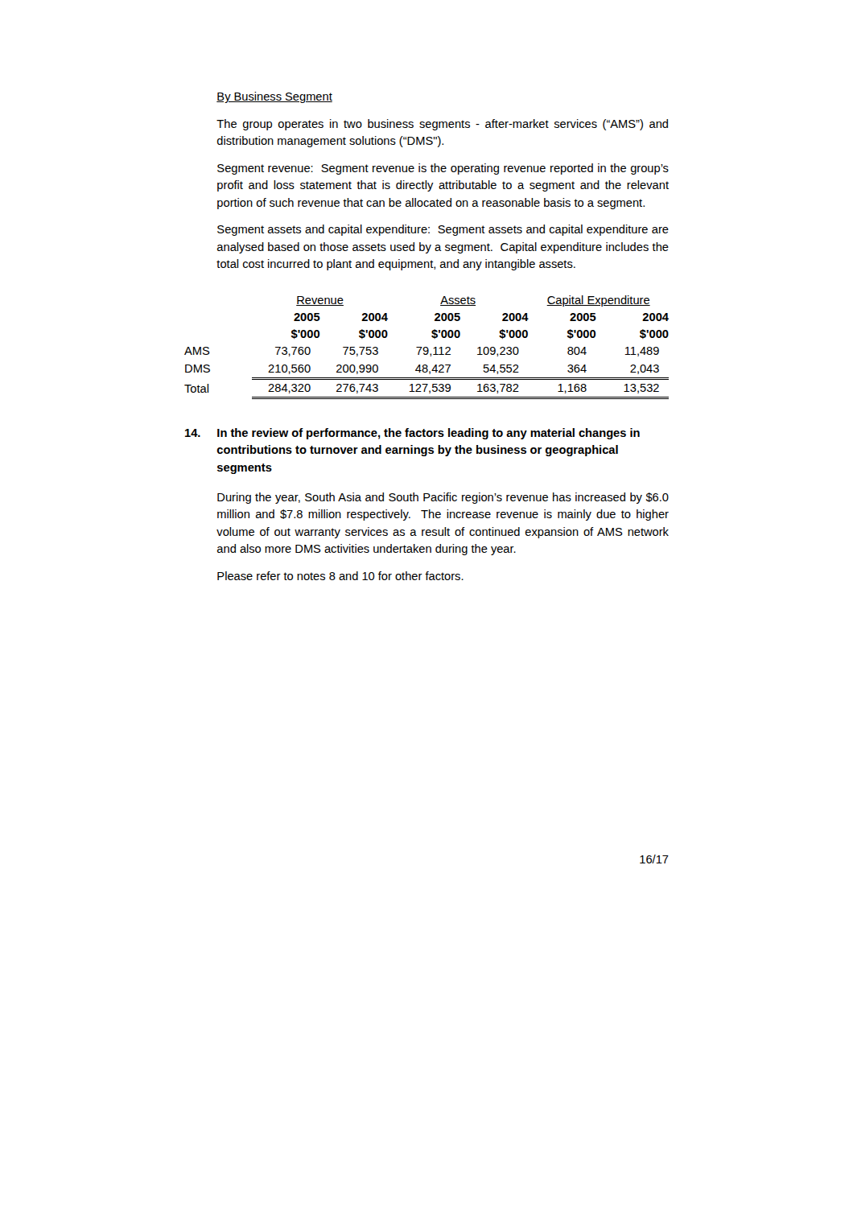By Business Segment
The group operates in two business segments - after-market services (“AMS”) and distribution management solutions (“DMS").
Segment revenue: Segment revenue is the operating revenue reported in the group’s profit and loss statement that is directly attributable to a segment and the relevant portion of such revenue that can be allocated on a reasonable basis to a segment.
Segment assets and capital expenditure: Segment assets and capital expenditure are analysed based on those assets used by a segment. Capital expenditure includes the total cost incurred to plant and equipment, and any intangible assets.
| | Revenue | Assets | Capital Expenditure |
| | 2005 | 2004 | 2005 | 2004 | 2005 | 2004 |
| | $'000 | $'000 | $'000 | $'000 | $'000 | $'000 |
| AMS | 73,760 | 75,753 | 79,112 | 109,230 | 804 | 11,489 |
| DMS | 210,560 | 200,990 | 48,427 | 54,552 | 364 | 2,043 |
| Total | 284,320 | 276,743 | 127,539 | 163,782 | 1,168 | 13,532 |
14.
In the review of performance, the factors leading to any material changes in contributions to turnover and earnings by the business or geographical segments
During the year, South Asia and South Pacific region’s revenue has increased by $6.0 million and $7.8 million respectively. The increase revenue is mainly due to higher volume of out warranty services as a result of continued expansion of AMS network and also more DMS activities undertaken during the year.
Please refer to notes 8 and 10 for other factors.
16/17